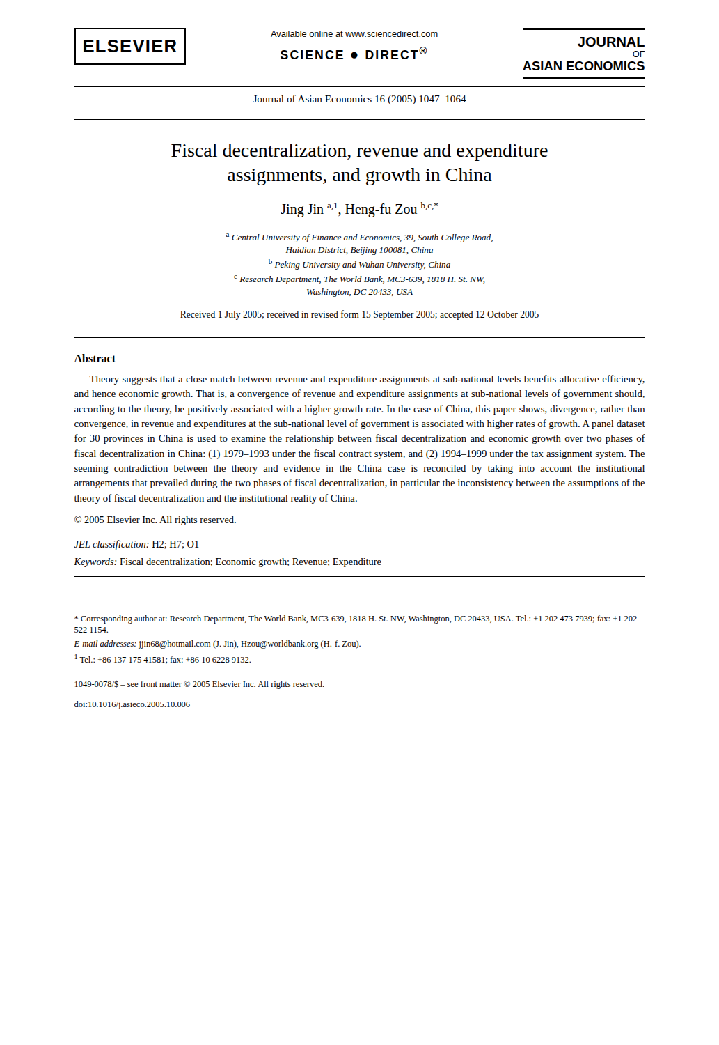ELSEVIER
Available online at www.sciencedirect.com
SCIENCE ● DIRECT®
JOURNAL
OF
ASIAN ECONOMICS
Journal of Asian Economics 16 (2005) 1047–1064
Fiscal decentralization, revenue and expenditure
assignments, and growth in China
Jing Jin a,1, Heng-fu Zou b,c,*
a Central University of Finance and Economics, 39, South College Road,
Haidian District, Beijing 100081, China
b Peking University and Wuhan University, China
c Research Department, The World Bank, MC3-639, 1818 H. St. NW,
Washington, DC 20433, USA
Received 1 July 2005; received in revised form 15 September 2005; accepted 12 October 2005
Abstract
Theory suggests that a close match between revenue and expenditure assignments at sub-national levels benefits allocative efficiency, and hence economic growth. That is, a convergence of revenue and expenditure assignments at sub-national levels of government should, according to the theory, be positively associated with a higher growth rate. In the case of China, this paper shows, divergence, rather than convergence, in revenue and expenditures at the sub-national level of government is associated with higher rates of growth. A panel dataset for 30 provinces in China is used to examine the relationship between fiscal decentralization and economic growth over two phases of fiscal decentralization in China: (1) 1979–1993 under the fiscal contract system, and (2) 1994–1999 under the tax assignment system. The seeming contradiction between the theory and evidence in the China case is reconciled by taking into account the institutional arrangements that prevailed during the two phases of fiscal decentralization, in particular the inconsistency between the assumptions of the theory of fiscal decentralization and the institutional reality of China.
© 2005 Elsevier Inc. All rights reserved.
JEL classification: H2; H7; O1
Keywords: Fiscal decentralization; Economic growth; Revenue; Expenditure
* Corresponding author at: Research Department, The World Bank, MC3-639, 1818 H. St. NW, Washington, DC 20433, USA. Tel.: +1 202 473 7939; fax: +1 202 522 1154.
E-mail addresses: jjin68@hotmail.com (J. Jin), Hzou@worldbank.org (H.-f. Zou).
1 Tel.: +86 137 175 41581; fax: +86 10 6228 9132.
1049-0078/$ – see front matter © 2005 Elsevier Inc. All rights reserved.
doi:10.1016/j.asieco.2005.10.006